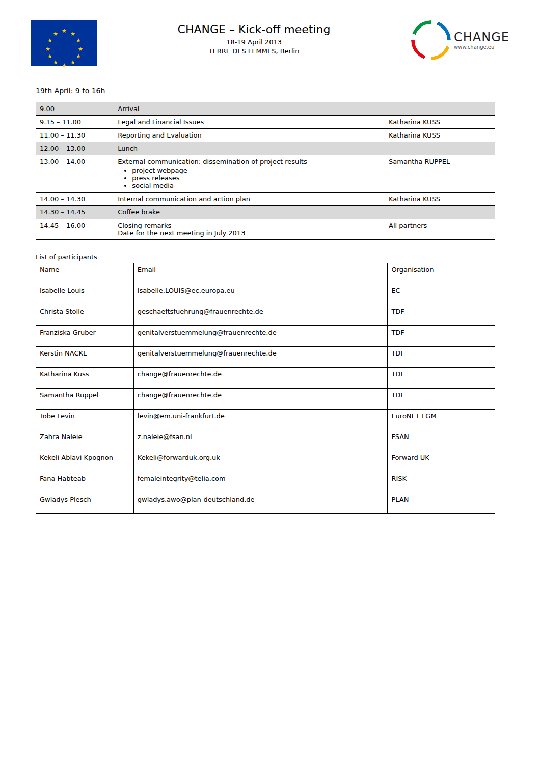★ ★ ★ ★ ★ ★ ★ ★ ★ ★ ★ ★
CHANGE – Kick-off meeting
18-19 April 2013
TERRE DES FEMMES, Berlin
✧
CHANGE
www.change.eu
19th April: 9 to 16h
| 9.00 | Arrival | |
| 9.15 – 11.00 | Legal and Financial Issues | Katharina KUSS |
| 11.00 – 11.30 | Reporting and Evaluation | Katharina KUSS |
| 12.00 – 13.00 | Lunch | |
| 13.00 – 14.00 | External communication: dissemination of project results project webpage press releases social media | Samantha RUPPEL |
| 14.00 – 14.30 | Internal communication and action plan | Katharina KUSS |
| 14.30 – 14.45 | Coffee brake | |
| 14.45 – 16.00 | Closing remarks Date for the next meeting in July 2013 | All partners |
List of participants
| Name | Email | Organisation |
| Isabelle Louis | Isabelle.LOUIS@ec.europa.eu | EC |
| Christa Stolle | geschaeftsfuehrung@frauenrechte.de | TDF |
| Franziska Gruber | genitalverstuemmelung@frauenrechte.de | TDF |
| Kerstin NACKE | genitalverstuemmelung@frauenrechte.de | TDF |
| Katharina Kuss | change@frauenrechte.de | TDF |
| Samantha Ruppel | change@frauenrechte.de | TDF |
| Tobe Levin | levin@em.uni-frankfurt.de | EuroNET FGM |
| Zahra Naleie | z.naleie@fsan.nl | FSAN |
| Kekeli Ablavi Kpognon | Kekeli@forwarduk.org.uk | Forward UK |
| Fana Habteab | femaleintegrity@telia.com | RISK |
| Gwladys Plesch | gwladys.awo@plan-deutschland.de | PLAN |